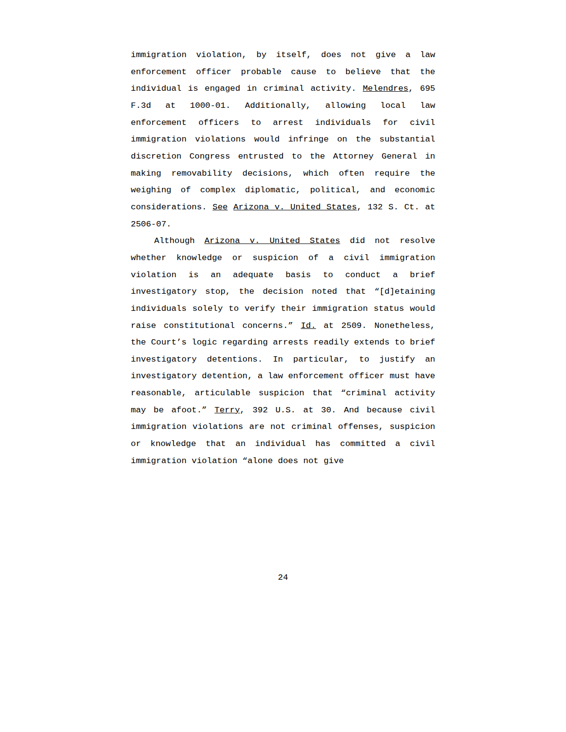immigration violation, by itself, does not give a law enforcement officer probable cause to believe that the individual is engaged in criminal activity. Melendres, 695 F.3d at 1000-01. Additionally, allowing local law enforcement officers to arrest individuals for civil immigration violations would infringe on the substantial discretion Congress entrusted to the Attorney General in making removability decisions, which often require the weighing of complex diplomatic, political, and economic considerations. See Arizona v. United States, 132 S. Ct. at 2506-07.
Although Arizona v. United States did not resolve whether knowledge or suspicion of a civil immigration violation is an adequate basis to conduct a brief investigatory stop, the decision noted that “[d]etaining individuals solely to verify their immigration status would raise constitutional concerns.” Id. at 2509. Nonetheless, the Court’s logic regarding arrests readily extends to brief investigatory detentions. In particular, to justify an investigatory detention, a law enforcement officer must have reasonable, articulable suspicion that “criminal activity may be afoot.” Terry, 392 U.S. at 30. And because civil immigration violations are not criminal offenses, suspicion or knowledge that an individual has committed a civil immigration violation “alone does not give
24